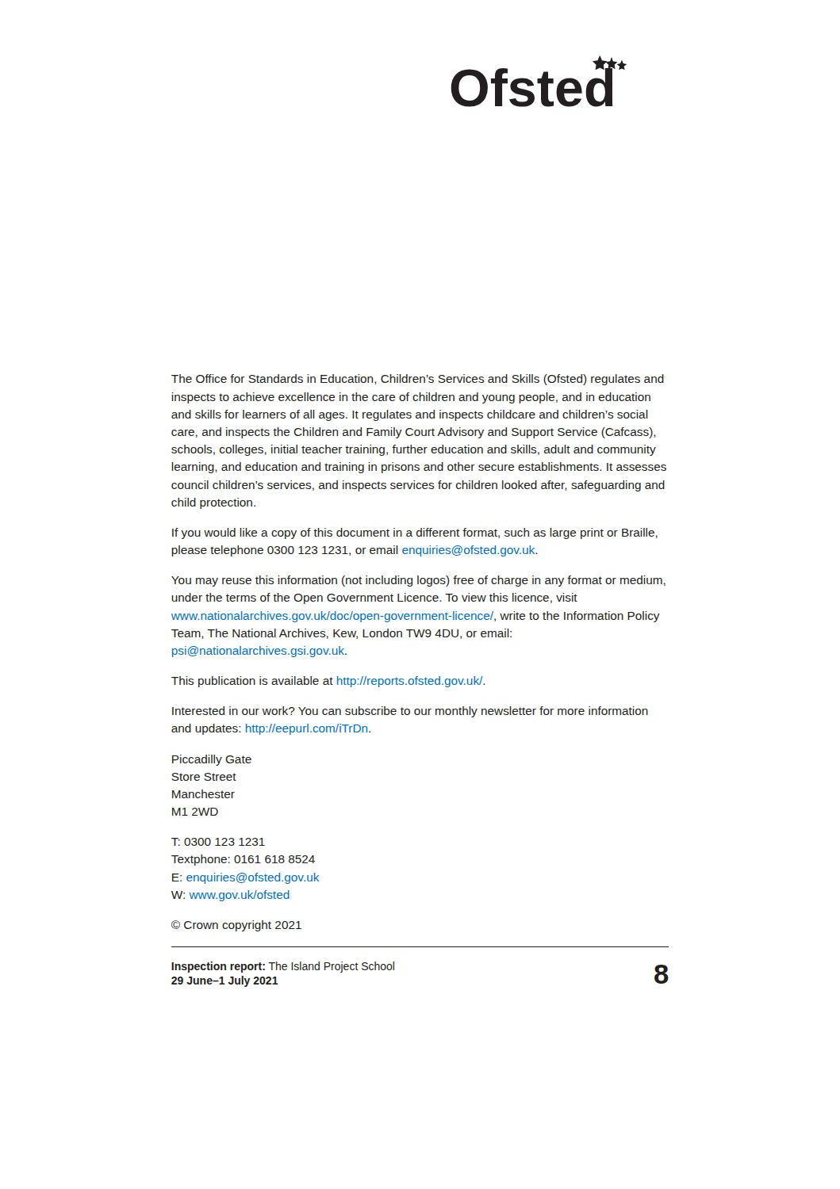The Office for Standards in Education, Children’s Services and Skills (Ofsted) regulates and inspects to achieve excellence in the care of children and young people, and in education and skills for learners of all ages. It regulates and inspects childcare and children’s social care, and inspects the Children and Family Court Advisory and Support Service (Cafcass), schools, colleges, initial teacher training, further education and skills, adult and community learning, and education and training in prisons and other secure establishments. It assesses council children’s services, and inspects services for children looked after, safeguarding and child protection.
If you would like a copy of this document in a different format, such as large print or Braille, please telephone 0300 123 1231, or email enquiries@ofsted.gov.uk.
You may reuse this information (not including logos) free of charge in any format or medium, under the terms of the Open Government Licence. To view this licence, visit www.nationalarchives.gov.uk/doc/open-government-licence/, write to the Information Policy Team, The National Archives, Kew, London TW9 4DU, or email: psi@nationalarchives.gsi.gov.uk.
This publication is available at http://reports.ofsted.gov.uk/.
Interested in our work? You can subscribe to our monthly newsletter for more information and updates: http://eepurl.com/iTrDn.
Piccadilly Gate
Store Street
Manchester
M1 2WD
T: 0300 123 1231
Textphone: 0161 618 8524
E: enquiries@ofsted.gov.uk
W: www.gov.uk/ofsted
© Crown copyright 2021
Inspection report: The Island Project School
29 June–1 July 2021
8